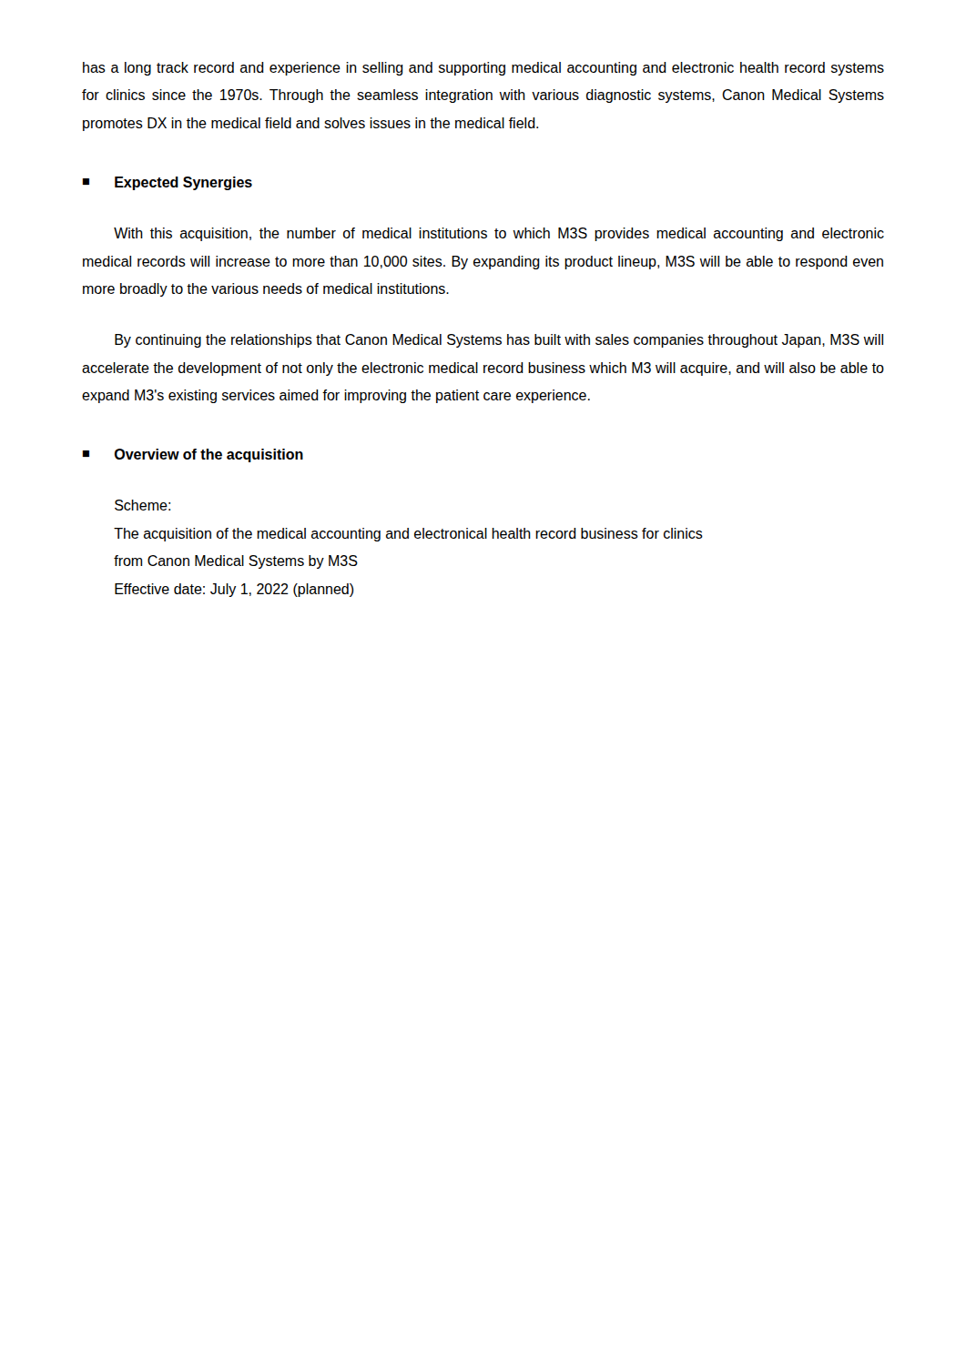has a long track record and experience in selling and supporting medical accounting and electronic health record systems for clinics since the 1970s. Through the seamless integration with various diagnostic systems, Canon Medical Systems promotes DX in the medical field and solves issues in the medical field.
Expected Synergies
With this acquisition, the number of medical institutions to which M3S provides medical accounting and electronic medical records will increase to more than 10,000 sites. By expanding its product lineup, M3S will be able to respond even more broadly to the various needs of medical institutions.
By continuing the relationships that Canon Medical Systems has built with sales companies throughout Japan, M3S will accelerate the development of not only the electronic medical record business which M3 will acquire, and will also be able to expand M3's existing services aimed for improving the patient care experience.
Overview of the acquisition
Scheme:
The acquisition of the medical accounting and electronical health record business for clinics
from Canon Medical Systems by M3S
Effective date: July 1, 2022 (planned)